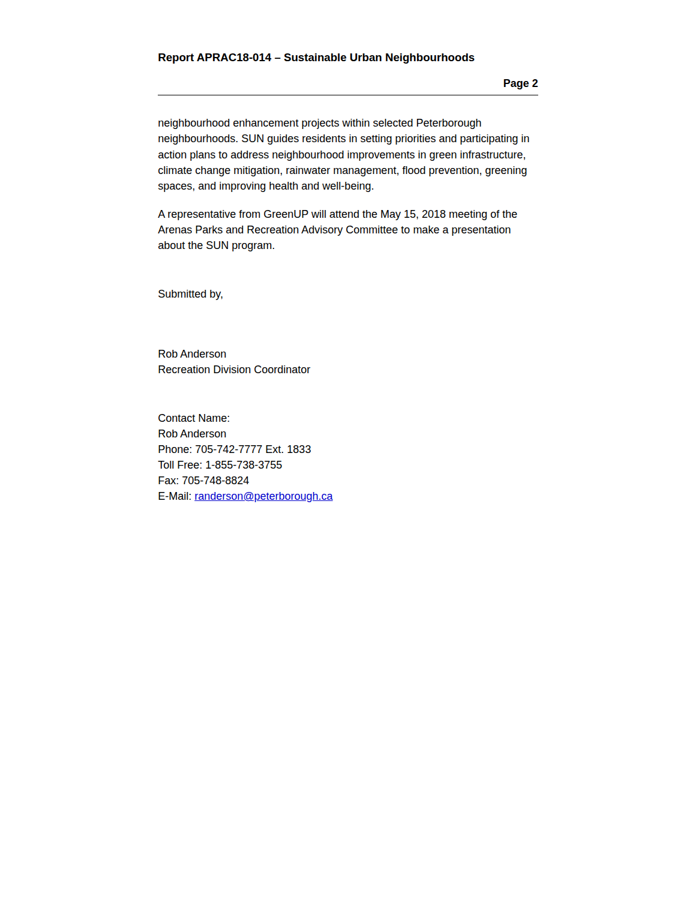Report APRAC18-014 – Sustainable Urban Neighbourhoods
Page 2
neighbourhood enhancement projects within selected Peterborough neighbourhoods. SUN guides residents in setting priorities and participating in action plans to address neighbourhood improvements in green infrastructure, climate change mitigation, rainwater management, flood prevention, greening spaces, and improving health and well-being.
A representative from GreenUP will attend the May 15, 2018 meeting of the Arenas Parks and Recreation Advisory Committee to make a presentation about the SUN program.
Submitted by,
Rob Anderson
Recreation Division Coordinator
Contact Name:
Rob Anderson
Phone: 705-742-7777 Ext. 1833
Toll Free: 1-855-738-3755
Fax: 705-748-8824
E-Mail: randerson@peterborough.ca